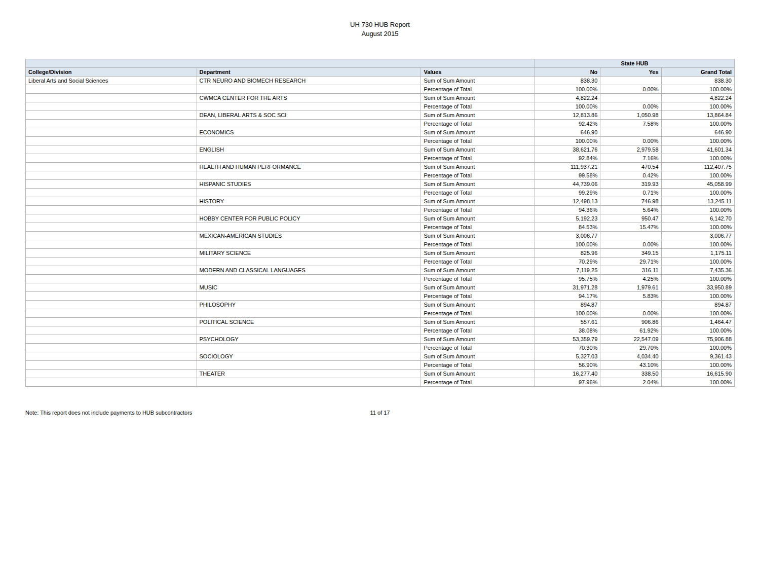UH 730 HUB Report
August 2015
| | State HUB |
| --- | --- |
| College/Division | Department | Values | No | Yes | Grand Total |
| Liberal Arts and Social Sciences | CTR NEURO AND BIOMECH RESEARCH | Sum of Sum Amount | 838.30 | | 838.30 |
| | | Percentage of Total | 100.00% | 0.00% | 100.00% |
| | CWMCA CENTER FOR THE ARTS | Sum of Sum Amount | 4,822.24 | | 4,822.24 |
| | | Percentage of Total | 100.00% | 0.00% | 100.00% |
| | DEAN, LIBERAL ARTS & SOC SCI | Sum of Sum Amount | 12,813.86 | 1,050.98 | 13,864.84 |
| | | Percentage of Total | 92.42% | 7.58% | 100.00% |
| | ECONOMICS | Sum of Sum Amount | 646.90 | | 646.90 |
| | | Percentage of Total | 100.00% | 0.00% | 100.00% |
| | ENGLISH | Sum of Sum Amount | 38,621.76 | 2,979.58 | 41,601.34 |
| | | Percentage of Total | 92.84% | 7.16% | 100.00% |
| | HEALTH AND HUMAN PERFORMANCE | Sum of Sum Amount | 111,937.21 | 470.54 | 112,407.75 |
| | | Percentage of Total | 99.58% | 0.42% | 100.00% |
| | HISPANIC STUDIES | Sum of Sum Amount | 44,739.06 | 319.93 | 45,058.99 |
| | | Percentage of Total | 99.29% | 0.71% | 100.00% |
| | HISTORY | Sum of Sum Amount | 12,498.13 | 746.98 | 13,245.11 |
| | | Percentage of Total | 94.36% | 5.64% | 100.00% |
| | HOBBY CENTER FOR PUBLIC POLICY | Sum of Sum Amount | 5,192.23 | 950.47 | 6,142.70 |
| | | Percentage of Total | 84.53% | 15.47% | 100.00% |
| | MEXICAN-AMERICAN STUDIES | Sum of Sum Amount | 3,006.77 | | 3,006.77 |
| | | Percentage of Total | 100.00% | 0.00% | 100.00% |
| | MILITARY SCIENCE | Sum of Sum Amount | 825.96 | 349.15 | 1,175.11 |
| | | Percentage of Total | 70.29% | 29.71% | 100.00% |
| | MODERN AND CLASSICAL LANGUAGES | Sum of Sum Amount | 7,119.25 | 316.11 | 7,435.36 |
| | | Percentage of Total | 95.75% | 4.25% | 100.00% |
| | MUSIC | Sum of Sum Amount | 31,971.28 | 1,979.61 | 33,950.89 |
| | | Percentage of Total | 94.17% | 5.83% | 100.00% |
| | PHILOSOPHY | Sum of Sum Amount | 894.87 | | 894.87 |
| | | Percentage of Total | 100.00% | 0.00% | 100.00% |
| | POLITICAL SCIENCE | Sum of Sum Amount | 557.61 | 906.86 | 1,464.47 |
| | | Percentage of Total | 38.08% | 61.92% | 100.00% |
| | PSYCHOLOGY | Sum of Sum Amount | 53,359.79 | 22,547.09 | 75,906.88 |
| | | Percentage of Total | 70.30% | 29.70% | 100.00% |
| | SOCIOLOGY | Sum of Sum Amount | 5,327.03 | 4,034.40 | 9,361.43 |
| | | Percentage of Total | 56.90% | 43.10% | 100.00% |
| | THEATER | Sum of Sum Amount | 16,277.40 | 338.50 | 16,615.90 |
| | | Percentage of Total | 97.96% | 2.04% | 100.00% |
Note: This report does not include payments to HUB subcontractors
11 of 17